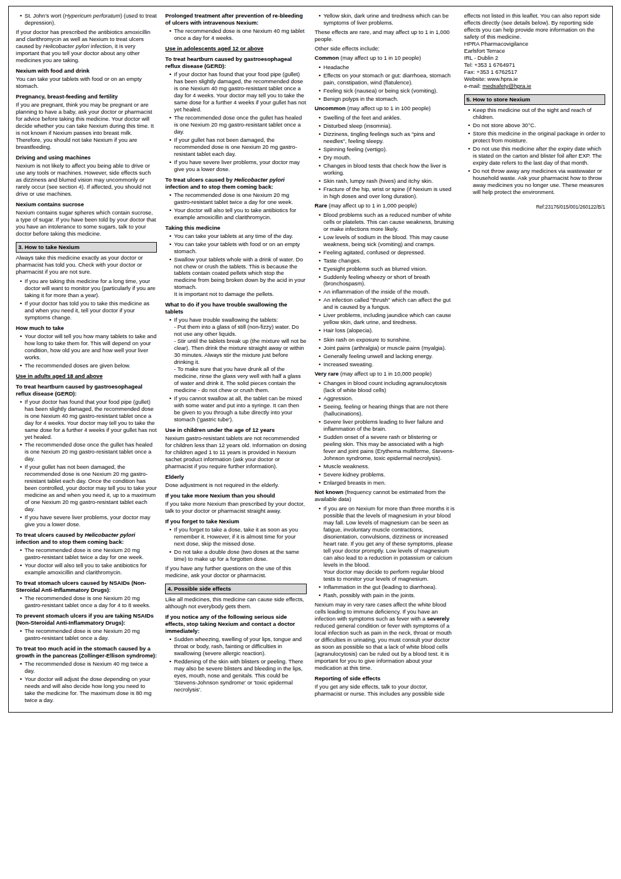St. John's wort (Hypericum perforatum) (used to treat depression).
If your doctor has prescribed the antibiotics amoxicillin and clarithromycin as well as Nexium to treat ulcers caused by Helicobacter pylori infection, it is very important that you tell your doctor about any other medicines you are taking.
Nexium with food and drink
You can take your tablets with food or on an empty stomach.
Pregnancy, breast-feeding and fertility
If you are pregnant, think you may be pregnant or are planning to have a baby, ask your doctor or pharmacist for advice before taking this medicine. Your doctor will decide whether you can take Nexium during this time. It is not known if Nexium passes into breast milk. Therefore, you should not take Nexium if you are breastfeeding.
Driving and using machines
Nexium is not likely to affect you being able to drive or use any tools or machines. However, side effects such as dizziness and blurred vision may uncommonly or rarely occur (see section 4). If affected, you should not drive or use machines.
Nexium contains sucrose
Nexium contains sugar spheres which contain sucrose, a type of sugar. If you have been told by your doctor that you have an intolerance to some sugars, talk to your doctor before taking this medicine.
3. How to take Nexium
Always take this medicine exactly as your doctor or pharmacist has told you. Check with your doctor or pharmacist if you are not sure.
If you are taking this medicine for a long time, your doctor will want to monitor you (particularly if you are taking it for more than a year).
If your doctor has told you to take this medicine as and when you need it, tell your doctor if your symptoms change.
How much to take
Your doctor will tell you how many tablets to take and how long to take them for. This will depend on your condition, how old you are and how well your liver works.
The recommended doses are given below.
Use in adults aged 18 and above
To treat heartburn caused by gastroesophageal reflux disease (GERD):
If your doctor has found that your food pipe (gullet) has been slightly damaged, the recommended dose is one Nexium 40 mg gastro-resistant tablet once a day for 4 weeks. Your doctor may tell you to take the same dose for a further 4 weeks if your gullet has not yet healed.
The recommended dose once the gullet has healed is one Nexium 20 mg gastro-resistant tablet once a day.
If your gullet has not been damaged, the recommended dose is one Nexium 20 mg gastro-resistant tablet each day. Once the condition has been controlled, your doctor may tell you to take your medicine as and when you need it, up to a maximum of one Nexium 20 mg gastro-resistant tablet each day.
If you have severe liver problems, your doctor may give you a lower dose.
To treat ulcers caused by Helicobacter pylori infection and to stop them coming back:
The recommended dose is one Nexium 20 mg gastro-resistant tablet twice a day for one week.
Your doctor will also tell you to take antibiotics for example amoxicillin and clarithromycin.
To treat stomach ulcers caused by NSAIDs (Non-Steroidal Anti-Inflammatory Drugs):
The recommended dose is one Nexium 20 mg gastro-resistant tablet once a day for 4 to 8 weeks.
To prevent stomach ulcers if you are taking NSAIDs (Non-Steroidal Anti-Inflammatory Drugs):
The recommended dose is one Nexium 20 mg gastro-resistant tablet once a day.
To treat too much acid in the stomach caused by a growth in the pancreas (Zollinger-Ellison syndrome):
The recommended dose is Nexium 40 mg twice a day.
Your doctor will adjust the dose depending on your needs and will also decide how long you need to take the medicine for. The maximum dose is 80 mg twice a day.
Prolonged treatment after prevention of re-bleeding of ulcers with intravenous Nexium:
The recommended dose is one Nexium 40 mg tablet once a day for 4 weeks.
Use in adolescents aged 12 or above
To treat heartburn caused by gastroesophageal reflux disease (GERD):
If your doctor has found that your food pipe (gullet) has been slightly damaged, the recommended dose is one Nexium 40 mg gastro-resistant tablet once a day for 4 weeks. Your doctor may tell you to take the same dose for a further 4 weeks if your gullet has not yet healed.
The recommended dose once the gullet has healed is one Nexium 20 mg gastro-resistant tablet once a day.
If your gullet has not been damaged, the recommended dose is one Nexium 20 mg gastro-resistant tablet each day.
If you have severe liver problems, your doctor may give you a lower dose.
To treat ulcers caused by Helicobacter pylori infection and to stop them coming back:
The recommended dose is one Nexium 20 mg gastro-resistant tablet twice a day for one week.
Your doctor will also tell you to take antibiotics for example amoxicillin and clarithromycin.
Taking this medicine
You can take your tablets at any time of the day.
You can take your tablets with food or on an empty stomach.
Swallow your tablets whole with a drink of water. Do not chew or crush the tablets. This is because the tablets contain coated pellets which stop the medicine from being broken down by the acid in your stomach.
It is important not to damage the pellets.
What to do if you have trouble swallowing the tablets
If you have trouble swallowing the tablets:
- Put them into a glass of still (non-fizzy) water. Do not use any other liquids.
- Stir until the tablets break up (the mixture will not be clear). Then drink the mixture straight away or within 30 minutes. Always stir the mixture just before drinking it.
- To make sure that you have drunk all of the medicine, rinse the glass very well with half a glass of water and drink it. The solid pieces contain the medicine - do not chew or crush them.
If you cannot swallow at all, the tablet can be mixed with some water and put into a syringe. It can then be given to you through a tube directly into your stomach ('gastric tube').
Use in children under the age of 12 years
Nexium gastro-resistant tablets are not recommended for children less than 12 years old. Information on dosing for children aged 1 to 11 years is provided in Nexium sachet product information (ask your doctor or pharmacist if you require further information).
Elderly
Dose adjustment is not required in the elderly.
If you take more Nexium than you should
If you take more Nexium than prescribed by your doctor, talk to your doctor or pharmacist straight away.
If you forget to take Nexium
If you forget to take a dose, take it as soon as you remember it. However, if it is almost time for your next dose, skip the missed dose.
Do not take a double dose (two doses at the same time) to make up for a forgotten dose.
If you have any further questions on the use of this medicine, ask your doctor or pharmacist.
4. Possible side effects
Like all medicines, this medicine can cause side effects, although not everybody gets them.
If you notice any of the following serious side effects, stop taking Nexium and contact a doctor immediately:
Sudden wheezing, swelling of your lips, tongue and throat or body, rash, fainting or difficulties in swallowing (severe allergic reaction).
Reddening of the skin with blisters or peeling. There may also be severe blisters and bleeding in the lips, eyes, mouth, nose and genitals. This could be 'Stevens-Johnson syndrome' or 'toxic epidermal necrolysis'.
Yellow skin, dark urine and tiredness which can be symptoms of liver problems.
These effects are rare, and may affect up to 1 in 1,000 people.
Other side effects include:
Common (may affect up to 1 in 10 people)
Headache
Effects on your stomach or gut: diarrhoea, stomach pain, constipation, wind (flatulence).
Feeling sick (nausea) or being sick (vomiting).
Benign polyps in the stomach.
Uncommon (may affect up to 1 in 100 people)
Swelling of the feet and ankles.
Disturbed sleep (insomnia).
Dizziness, tingling feelings such as "pins and needles", feeling sleepy.
Spinning feeling (vertigo).
Dry mouth.
Changes in blood tests that check how the liver is working.
Skin rash, lumpy rash (hives) and itchy skin.
Fracture of the hip, wrist or spine (if Nexium is used in high doses and over long duration).
Rare (may affect up to 1 in 1,000 people)
Blood problems such as a reduced number of white cells or platelets. This can cause weakness, bruising or make infections more likely.
Low levels of sodium in the blood. This may cause weakness, being sick (vomiting) and cramps.
Feeling agitated, confused or depressed.
Taste changes.
Eyesight problems such as blurred vision.
Suddenly feeling wheezy or short of breath (bronchospasm).
An inflammation of the inside of the mouth.
An infection called "thrush" which can affect the gut and is caused by a fungus.
Liver problems, including jaundice which can cause yellow skin, dark urine, and tiredness.
Hair loss (alopecia).
Skin rash on exposure to sunshine.
Joint pains (arthralgia) or muscle pains (myalgia).
Generally feeling unwell and lacking energy.
Increased sweating.
Very rare (may affect up to 1 in 10,000 people)
Changes in blood count including agranulocytosis (lack of white blood cells)
Aggression.
Seeing, feeling or hearing things that are not there (hallucinations).
Severe liver problems leading to liver failure and inflammation of the brain.
Sudden onset of a severe rash or blistering or peeling skin. This may be associated with a high fever and joint pains (Erythema multiforme, Stevens-Johnson syndrome, toxic epidermal necrolysis).
Muscle weakness.
Severe kidney problems.
Enlarged breasts in men.
Not known (frequency cannot be estimated from the available data)
If you are on Nexium for more than three months it is possible that the levels of magnesium in your blood may fall. Low levels of magnesium can be seen as fatigue, involuntary muscle contractions, disorientation, convulsions, dizziness or increased heart rate. If you get any of these symptoms, please tell your doctor promptly. Low levels of magnesium can also lead to a reduction in potassium or calcium levels in the blood.
Your doctor may decide to perform regular blood tests to monitor your levels of magnesium.
Inflammation in the gut (leading to diarrhoea).
Rash, possibly with pain in the joints.
Nexium may in very rare cases affect the white blood cells leading to immune deficiency. If you have an infection with symptoms such as fever with a severely reduced general condition or fever with symptoms of a local infection such as pain in the neck, throat or mouth or difficulties in urinating, you must consult your doctor as soon as possible so that a lack of white blood cells (agranulocytosis) can be ruled out by a blood test. It is important for you to give information about your medication at this time.
Reporting of side effects
If you get any side effects, talk to your doctor, pharmacist or nurse. This includes any possible side effects not listed in this leaflet. You can also report side effects directly (see details below). By reporting side effects you can help provide more information on the safety of this medicine.
HPRA Pharmacovigilance
Earlsfort Terrace
IRL - Dublin 2
Tel: +353 1 6764971
Fax: +353 1 6762517
Website: www.hpra.ie
e-mail: medsafety@hpra.ie
5. How to store Nexium
Keep this medicine out of the sight and reach of children.
Do not store above 30°C.
Store this medicine in the original package in order to protect from moisture.
Do not use this medicine after the expiry date which is stated on the carton and blister foil after EXP. The expiry date refers to the last day of that month.
Do not throw away any medicines via wastewater or household waste. Ask your pharmacist how to throw away medicines you no longer use. These measures will help protect the environment.
Ref:23176/015/001/260122/B/1